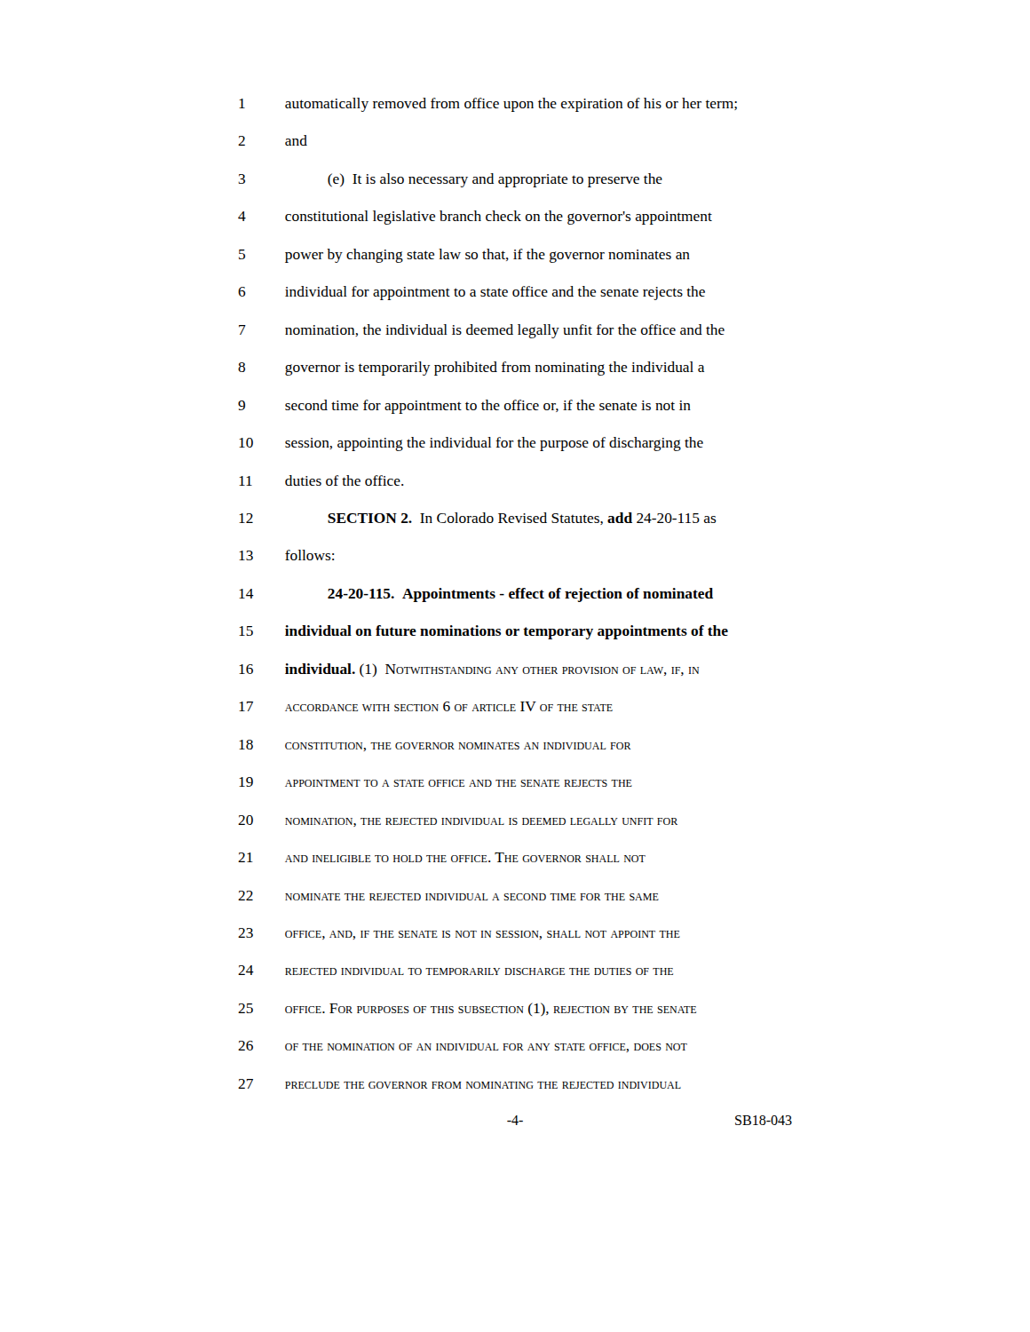| 1 | automatically removed from office upon the expiration of his or her term; |
| 2 | and |
| 3 | (e) It is also necessary and appropriate to preserve the |
| 4 | constitutional legislative branch check on the governor's appointment |
| 5 | power by changing state law so that, if the governor nominates an |
| 6 | individual for appointment to a state office and the senate rejects the |
| 7 | nomination, the individual is deemed legally unfit for the office and the |
| 8 | governor is temporarily prohibited from nominating the individual a |
| 9 | second time for appointment to the office or, if the senate is not in |
| 10 | session, appointing the individual for the purpose of discharging the |
| 11 | duties of the office. |
| 12 | SECTION 2. In Colorado Revised Statutes, add 24-20-115 as |
| 13 | follows: |
| 14 | 24-20-115. Appointments - effect of rejection of nominated |
| 15 | individual on future nominations or temporary appointments of the |
| 16 | individual. (1) Notwithstanding any other provision of law, if, in |
| 17 | accordance with section 6 of article IV of the state |
| 18 | constitution, the governor nominates an individual for |
| 19 | appointment to a state office and the senate rejects the |
| 20 | nomination, the rejected individual is deemed legally unfit for |
| 21 | and ineligible to hold the office. The governor shall not |
| 22 | nominate the rejected individual a second time for the same |
| 23 | office, and, if the senate is not in session, shall not appoint the |
| 24 | rejected individual to temporarily discharge the duties of the |
| 25 | office. For purposes of this subsection (1), rejection by the senate |
| 26 | of the nomination of an individual for any state office, does not |
| 27 | preclude the governor from nominating the rejected individual |
-4-
SB18-043